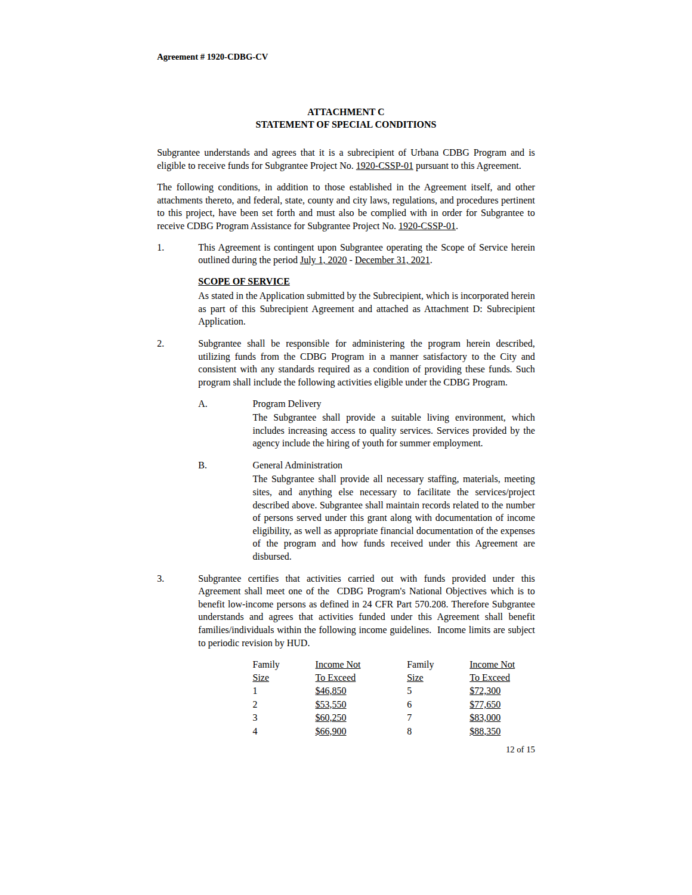Agreement # 1920-CDBG-CV
ATTACHMENT C STATEMENT OF SPECIAL CONDITIONS
Subgrantee understands and agrees that it is a subrecipient of Urbana CDBG Program and is eligible to receive funds for Subgrantee Project No. 1920-CSSP-01 pursuant to this Agreement.
The following conditions, in addition to those established in the Agreement itself, and other attachments thereto, and federal, state, county and city laws, regulations, and procedures pertinent to this project, have been set forth and must also be complied with in order for Subgrantee to receive CDBG Program Assistance for Subgrantee Project No. 1920-CSSP-01.
1.
This Agreement is contingent upon Subgrantee operating the Scope of Service herein outlined during the period July 1, 2020 - December 31, 2021.
SCOPE OF SERVICE
As stated in the Application submitted by the Subrecipient, which is incorporated herein as part of this Subrecipient Agreement and attached as Attachment D: Subrecipient Application.
2.
Subgrantee shall be responsible for administering the program herein described, utilizing funds from the CDBG Program in a manner satisfactory to the City and consistent with any standards required as a condition of providing these funds. Such program shall include the following activities eligible under the CDBG Program.
A. Program Delivery
The Subgrantee shall provide a suitable living environment, which includes increasing access to quality services. Services provided by the agency include the hiring of youth for summer employment.
B. General Administration
The Subgrantee shall provide all necessary staffing, materials, meeting sites, and anything else necessary to facilitate the services/project described above. Subgrantee shall maintain records related to the number of persons served under this grant along with documentation of income eligibility, as well as appropriate financial documentation of the expenses of the program and how funds received under this Agreement are disbursed.
3.
Subgrantee certifies that activities carried out with funds provided under this Agreement shall meet one of the CDBG Program's National Objectives which is to benefit low-income persons as defined in 24 CFR Part 570.208. Therefore Subgrantee understands and agrees that activities funded under this Agreement shall benefit families/individuals within the following income guidelines. Income limits are subject to periodic revision by HUD.
| Family | Income Not | | Family | Income Not |
| --- | --- | --- | --- | --- |
| Size | To Exceed | | Size | To Exceed |
| 1 | $46,850 | | 5 | $72,300 |
| 2 | $53,550 | | 6 | $77,650 |
| 3 | $60,250 | | 7 | $83,000 |
| 4 | $66,900 | | 8 | $88,350 |
12 of 15